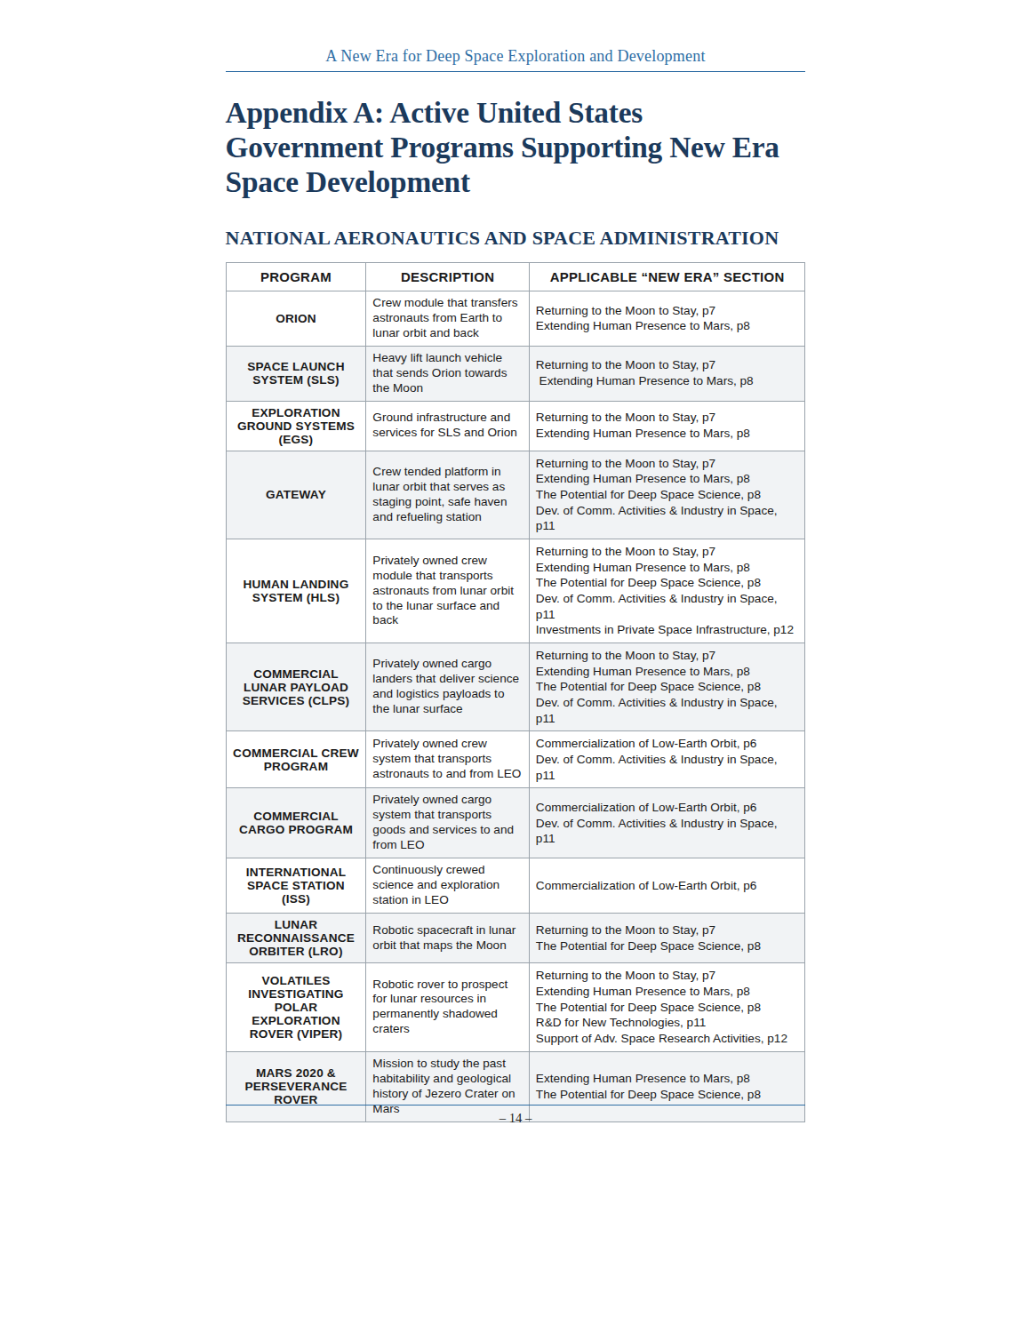A New Era for Deep Space Exploration and Development
Appendix A: Active United States Government Programs Supporting New Era Space Development
NATIONAL AERONAUTICS AND SPACE ADMINISTRATION
| PROGRAM | DESCRIPTION | APPLICABLE “NEW ERA” SECTION |
| --- | --- | --- |
| ORION | Crew module that transfers astronauts from Earth to lunar orbit and back | Returning to the Moon to Stay, p7 Extending Human Presence to Mars, p8 |
| SPACE LAUNCH SYSTEM (SLS) | Heavy lift launch vehicle that sends Orion towards the Moon | Returning to the Moon to Stay, p7 Extending Human Presence to Mars, p8 |
| EXPLORATION GROUND SYSTEMS (EGS) | Ground infrastructure and services for SLS and Orion | Returning to the Moon to Stay, p7 Extending Human Presence to Mars, p8 |
| GATEWAY | Crew tended platform in lunar orbit that serves as staging point, safe haven and refueling station | Returning to the Moon to Stay, p7 Extending Human Presence to Mars, p8 The Potential for Deep Space Science, p8 Dev. of Comm. Activities & Industry in Space, p11 |
| HUMAN LANDING SYSTEM (HLS) | Privately owned crew module that transports astronauts from lunar orbit to the lunar surface and back | Returning to the Moon to Stay, p7 Extending Human Presence to Mars, p8 The Potential for Deep Space Science, p8 Dev. of Comm. Activities & Industry in Space, p11 Investments in Private Space Infrastructure, p12 |
| COMMERCIAL LUNAR PAYLOAD SERVICES (CLPS) | Privately owned cargo landers that deliver science and logistics payloads to the lunar surface | Returning to the Moon to Stay, p7 Extending Human Presence to Mars, p8 The Potential for Deep Space Science, p8 Dev. of Comm. Activities & Industry in Space, p11 |
| COMMERCIAL CREW PROGRAM | Privately owned crew system that transports astronauts to and from LEO | Commercialization of Low-Earth Orbit, p6 Dev. of Comm. Activities & Industry in Space, p11 |
| COMMERCIAL CARGO PROGRAM | Privately owned cargo system that transports goods and services to and from LEO | Commercialization of Low-Earth Orbit, p6 Dev. of Comm. Activities & Industry in Space, p11 |
| INTERNATIONAL SPACE STATION (ISS) | Continuously crewed science and exploration station in LEO | Commercialization of Low-Earth Orbit, p6 |
| LUNAR RECONNAISSANCE ORBITER (LRO) | Robotic spacecraft in lunar orbit that maps the Moon | Returning to the Moon to Stay, p7 The Potential for Deep Space Science, p8 |
| VOLATILES INVESTIGATING POLAR EXPLORATION ROVER (VIPER) | Robotic rover to prospect for lunar resources in permanently shadowed craters | Returning to the Moon to Stay, p7 Extending Human Presence to Mars, p8 The Potential for Deep Space Science, p8 R&D for New Technologies, p11 Support of Adv. Space Research Activities, p12 |
| MARS 2020 & PERSEVERANCE ROVER | Mission to study the past habitability and geological history of Jezero Crater on Mars | Extending Human Presence to Mars, p8 The Potential for Deep Space Science, p8 |
– 14 –